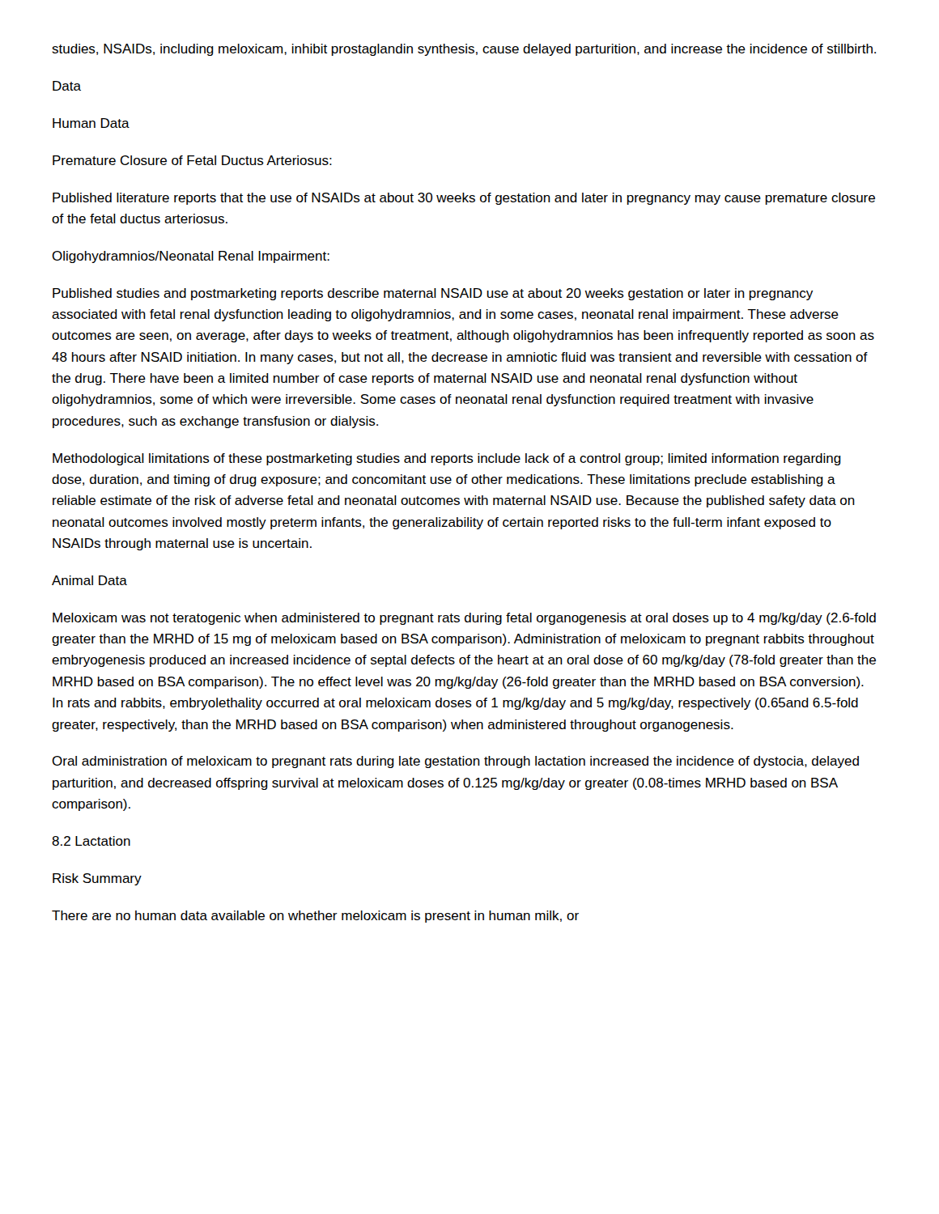studies, NSAIDs, including meloxicam, inhibit prostaglandin synthesis, cause delayed parturition, and increase the incidence of stillbirth.
Data
Human Data
Premature Closure of Fetal Ductus Arteriosus:
Published literature reports that the use of NSAIDs at about 30 weeks of gestation and later in pregnancy may cause premature closure of the fetal ductus arteriosus.
Oligohydramnios/Neonatal Renal Impairment:
Published studies and postmarketing reports describe maternal NSAID use at about 20 weeks gestation or later in pregnancy associated with fetal renal dysfunction leading to oligohydramnios, and in some cases, neonatal renal impairment. These adverse outcomes are seen, on average, after days to weeks of treatment, although oligohydramnios has been infrequently reported as soon as 48 hours after NSAID initiation. In many cases, but not all, the decrease in amniotic fluid was transient and reversible with cessation of the drug. There have been a limited number of case reports of maternal NSAID use and neonatal renal dysfunction without oligohydramnios, some of which were irreversible. Some cases of neonatal renal dysfunction required treatment with invasive procedures, such as exchange transfusion or dialysis.
Methodological limitations of these postmarketing studies and reports include lack of a control group; limited information regarding dose, duration, and timing of drug exposure; and concomitant use of other medications. These limitations preclude establishing a reliable estimate of the risk of adverse fetal and neonatal outcomes with maternal NSAID use. Because the published safety data on neonatal outcomes involved mostly preterm infants, the generalizability of certain reported risks to the full-term infant exposed to NSAIDs through maternal use is uncertain.
Animal Data
Meloxicam was not teratogenic when administered to pregnant rats during fetal organogenesis at oral doses up to 4 mg/kg/day (2.6-fold greater than the MRHD of 15 mg of meloxicam based on BSA comparison). Administration of meloxicam to pregnant rabbits throughout embryogenesis produced an increased incidence of septal defects of the heart at an oral dose of 60 mg/kg/day (78-fold greater than the MRHD based on BSA comparison). The no effect level was 20 mg/kg/day (26-fold greater than the MRHD based on BSA conversion). In rats and rabbits, embryolethality occurred at oral meloxicam doses of 1 mg/kg/day and 5 mg/kg/day, respectively (0.65and 6.5-fold greater, respectively, than the MRHD based on BSA comparison) when administered throughout organogenesis.
Oral administration of meloxicam to pregnant rats during late gestation through lactation increased the incidence of dystocia, delayed parturition, and decreased offspring survival at meloxicam doses of 0.125 mg/kg/day or greater (0.08-times MRHD based on BSA comparison).
8.2 Lactation
Risk Summary
There are no human data available on whether meloxicam is present in human milk, or